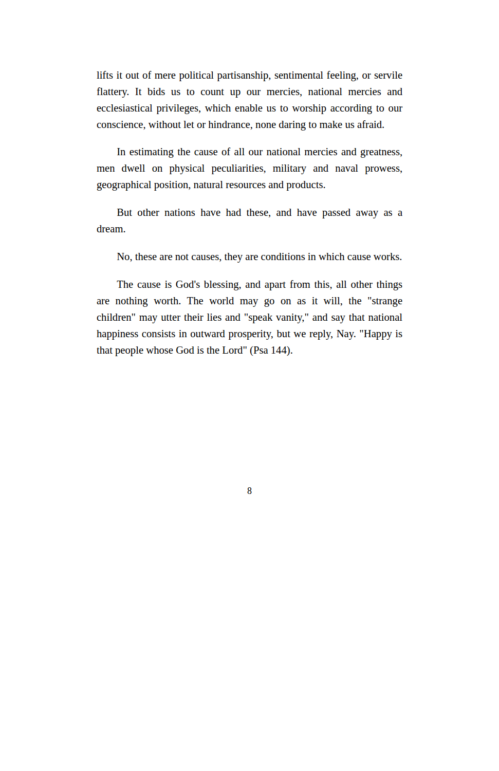lifts it out of mere political partisanship, sentimental feeling, or servile flattery. It bids us to count up our mercies, national mercies and ecclesiastical privileges, which enable us to worship according to our conscience, without let or hindrance, none daring to make us afraid.
In estimating the cause of all our national mercies and greatness, men dwell on physical peculiarities, military and naval prowess, geographical position, natural resources and products.
But other nations have had these, and have passed away as a dream.
No, these are not causes, they are conditions in which cause works.
The cause is God's blessing, and apart from this, all other things are nothing worth. The world may go on as it will, the "strange children" may utter their lies and "speak vanity," and say that national happiness consists in outward prosperity, but we reply, Nay. "Happy is that people whose God is the Lord" (Psa 144).
8